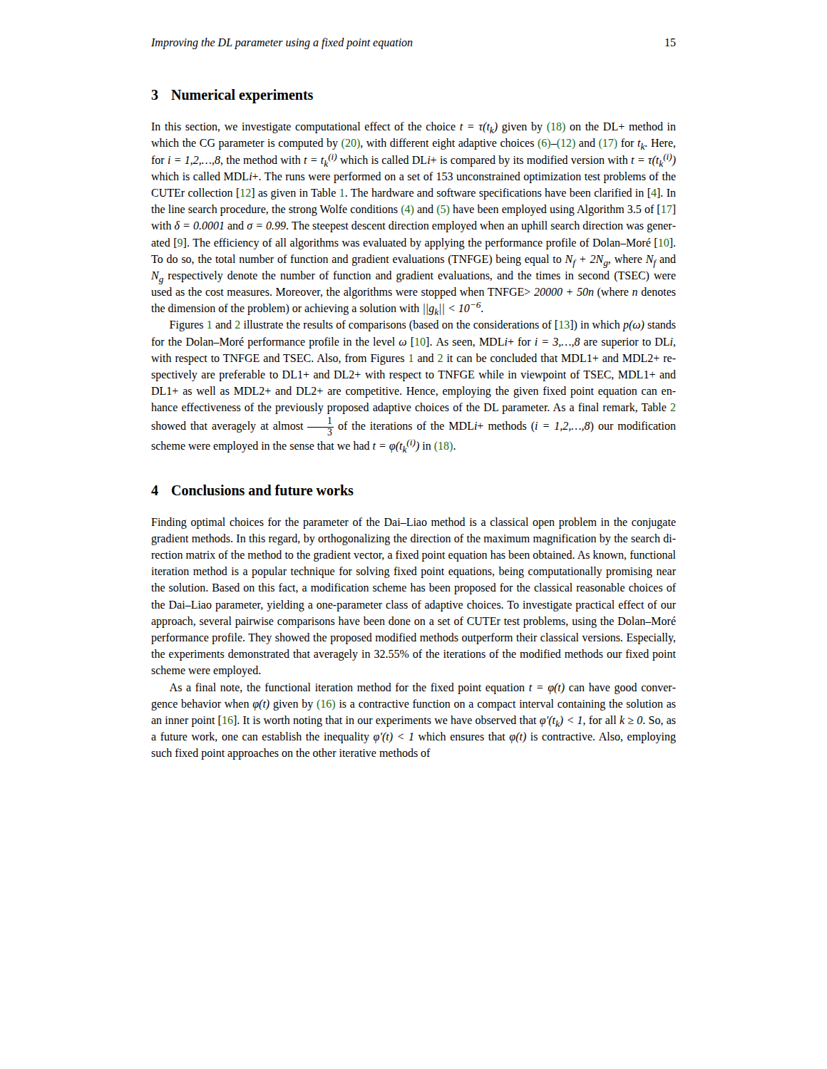Improving the DL parameter using a fixed point equation 15
3 Numerical experiments
In this section, we investigate computational effect of the choice t = τ(tk) given by (18) on the DL+ method in which the CG parameter is computed by (20), with different eight adaptive choices (6)–(12) and (17) for tk. Here, for i = 1,2,…,8, the method with t = tk(i) which is called DLi+ is compared by its modified version with t = τ(tk(i)) which is called MDLi+. The runs were performed on a set of 153 unconstrained optimization test problems of the CUTEr collection [12] as given in Table 1. The hardware and software specifications have been clarified in [4]. In the line search procedure, the strong Wolfe conditions (4) and (5) have been employed using Algorithm 3.5 of [17] with δ = 0.0001 and σ = 0.99. The steepest descent direction employed when an uphill search direction was generated [9]. The efficiency of all algorithms was evaluated by applying the performance profile of Dolan–Moré [10]. To do so, the total number of function and gradient evaluations (TNFGE) being equal to Nf + 2Ng, where Nf and Ng respectively denote the number of function and gradient evaluations, and the times in second (TSEC) were used as the cost measures. Moreover, the algorithms were stopped when TNFGE> 20000 + 50n (where n denotes the dimension of the problem) or achieving a solution with ||gk|| < 10−6.
Figures 1 and 2 illustrate the results of comparisons (based on the considerations of [13]) in which p(ω) stands for the Dolan–Moré performance profile in the level ω [10]. As seen, MDLi+ for i = 3,…,8 are superior to DLi, with respect to TNFGE and TSEC. Also, from Figures 1 and 2 it can be concluded that MDL1+ and MDL2+ respectively are preferable to DL1+ and DL2+ with respect to TNFGE while in viewpoint of TSEC, MDL1+ and DL1+ as well as MDL2+ and DL2+ are competitive. Hence, employing the given fixed point equation can enhance effectiveness of the previously proposed adaptive choices of the DL parameter. As a final remark, Table 2 showed that averagely at almost 13 of the iterations of the MDLi+ methods (i = 1,2,…,8) our modification scheme were employed in the sense that we had t = φ(tk(i)) in (18).
4 Conclusions and future works
Finding optimal choices for the parameter of the Dai–Liao method is a classical open problem in the conjugate gradient methods. In this regard, by orthogonalizing the direction of the maximum magnification by the search direction matrix of the method to the gradient vector, a fixed point equation has been obtained. As known, functional iteration method is a popular technique for solving fixed point equations, being computationally promising near the solution. Based on this fact, a modification scheme has been proposed for the classical reasonable choices of the Dai–Liao parameter, yielding a one-parameter class of adaptive choices. To investigate practical effect of our approach, several pairwise comparisons have been done on a set of CUTEr test problems, using the Dolan–Moré performance profile. They showed the proposed modified methods outperform their classical versions. Especially, the experiments demonstrated that averagely in 32.55% of the iterations of the modified methods our fixed point scheme were employed.
As a final note, the functional iteration method for the fixed point equation t = φ(t) can have good convergence behavior when φ(t) given by (16) is a contractive function on a compact interval containing the solution as an inner point [16]. It is worth noting that in our experiments we have observed that φ′(tk) < 1, for all k ≥ 0. So, as a future work, one can establish the inequality φ′(t) < 1 which ensures that φ(t) is contractive. Also, employing such fixed point approaches on the other iterative methods of